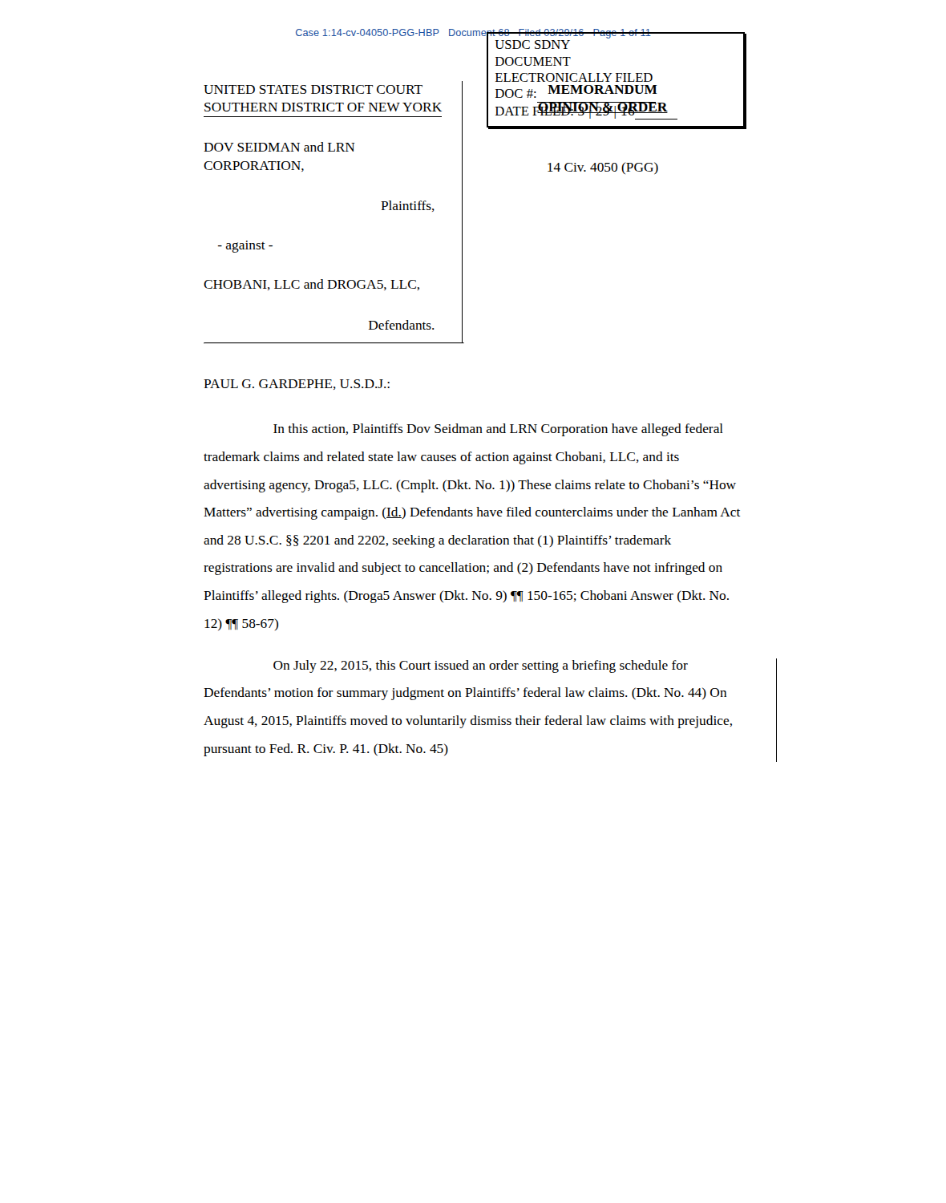Case 1:14-cv-04050-PGG-HBP Document 68 Filed 03/29/16 Page 1 of 11
USDC SDNY
DOCUMENT
ELECTRONICALLY FILED
DOC #:
DATE FILED: 3 | 29 | 16
| UNITED STATES DISTRICT COURT SOUTHERN DISTRICT OF NEW YORK DOV SEIDMAN and LRN CORPORATION, Plaintiffs, - against - CHOBANI, LLC and DROGA5, LLC, Defendants. | MEMORANDUM OPINION & ORDER 14 Civ. 4050 (PGG) |
PAUL G. GARDEPHE, U.S.D.J.:
In this action, Plaintiffs Dov Seidman and LRN Corporation have alleged federal trademark claims and related state law causes of action against Chobani, LLC, and its advertising agency, Droga5, LLC. (Cmplt. (Dkt. No. 1)) These claims relate to Chobani’s “How Matters” advertising campaign. (Id.) Defendants have filed counterclaims under the Lanham Act and 28 U.S.C. §§ 2201 and 2202, seeking a declaration that (1) Plaintiffs’ trademark registrations are invalid and subject to cancellation; and (2) Defendants have not infringed on Plaintiffs’ alleged rights. (Droga5 Answer (Dkt. No. 9) ¶¶ 150-165; Chobani Answer (Dkt. No. 12) ¶¶ 58-67)
On July 22, 2015, this Court issued an order setting a briefing schedule for Defendants’ motion for summary judgment on Plaintiffs’ federal law claims. (Dkt. No. 44) On August 4, 2015, Plaintiffs moved to voluntarily dismiss their federal law claims with prejudice, pursuant to Fed. R. Civ. P. 41. (Dkt. No. 45)